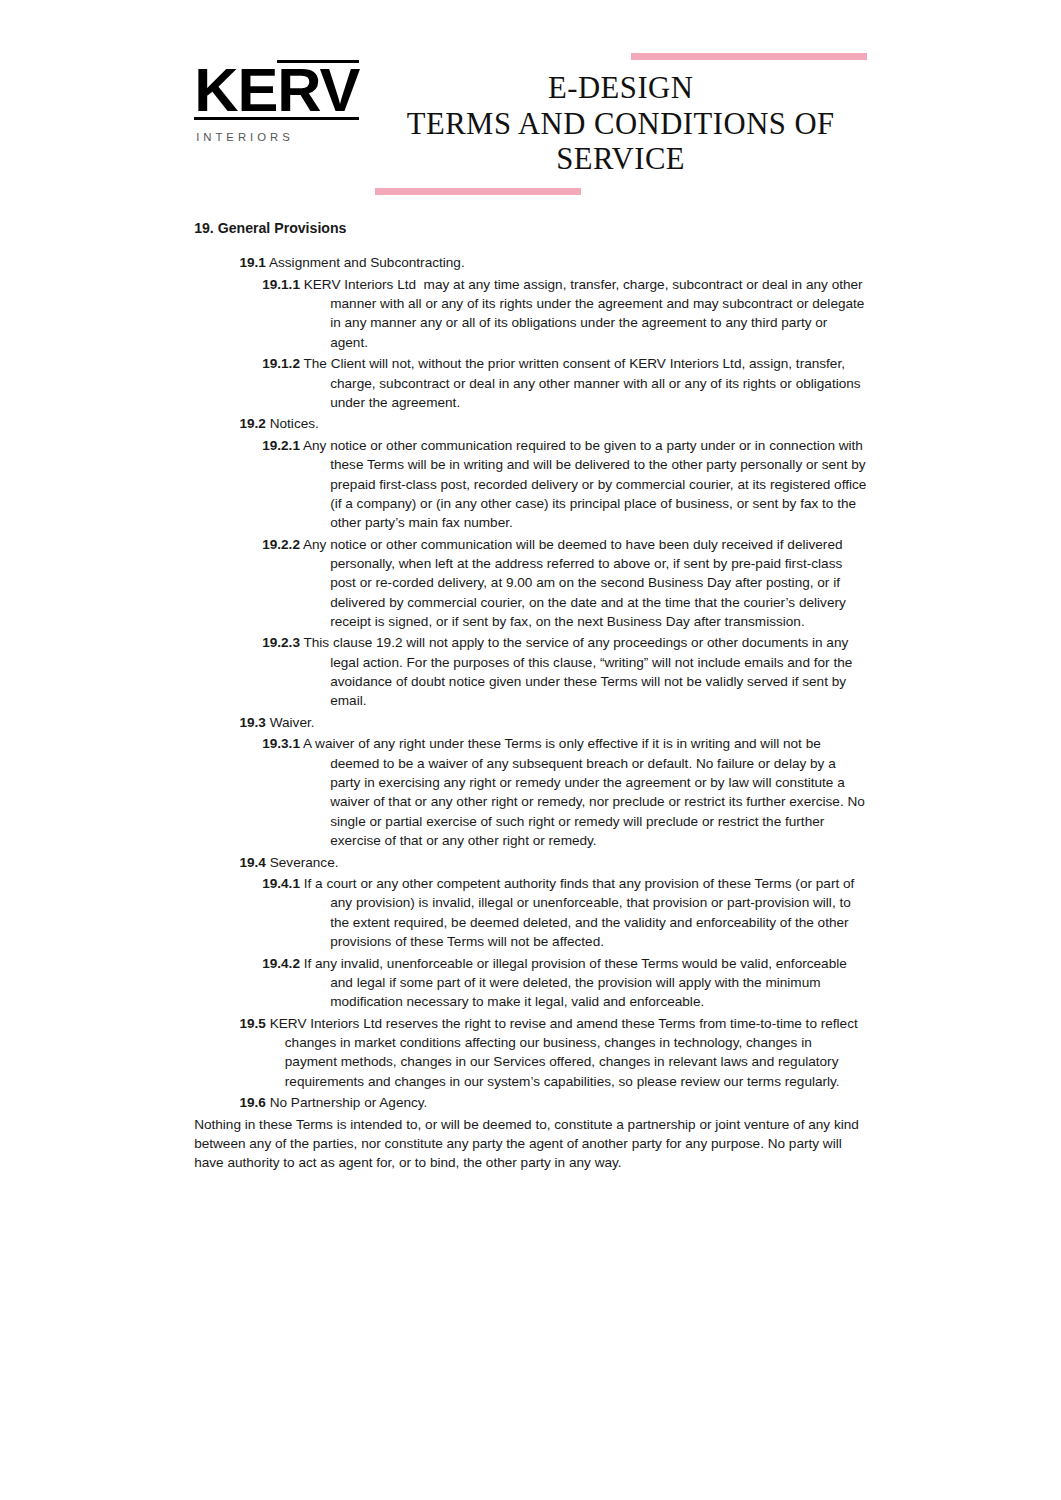KERV
INTERIORS
E-DESIGN
TERMS AND CONDITIONS OF SERVICE
19. General Provisions
19.1 Assignment and Subcontracting.
19.1.1 KERV Interiors Ltd may at any time assign, transfer, charge, subcontract or deal in any other manner with all or any of its rights under the agreement and may subcontract or delegate in any manner any or all of its obligations under the agreement to any third party or agent.
19.1.2 The Client will not, without the prior written consent of KERV Interiors Ltd, assign, transfer, charge, subcontract or deal in any other manner with all or any of its rights or obligations under the agreement.
19.2 Notices.
19.2.1 Any notice or other communication required to be given to a party under or in connection with these Terms will be in writing and will be delivered to the other party personally or sent by prepaid first-class post, recorded delivery or by commercial courier, at its registered office (if a company) or (in any other case) its principal place of business, or sent by fax to the other party’s main fax number.
19.2.2 Any notice or other communication will be deemed to have been duly received if delivered personally, when left at the address referred to above or, if sent by pre-paid first-class post or re-corded delivery, at 9.00 am on the second Business Day after posting, or if delivered by commercial courier, on the date and at the time that the courier’s delivery receipt is signed, or if sent by fax, on the next Business Day after transmission.
19.2.3 This clause 19.2 will not apply to the service of any proceedings or other documents in any legal action. For the purposes of this clause, “writing” will not include emails and for the avoidance of doubt notice given under these Terms will not be validly served if sent by email.
19.3 Waiver.
19.3.1 A waiver of any right under these Terms is only effective if it is in writing and will not be deemed to be a waiver of any subsequent breach or default. No failure or delay by a party in exercising any right or remedy under the agreement or by law will constitute a waiver of that or any other right or remedy, nor preclude or restrict its further exercise. No single or partial exercise of such right or remedy will preclude or restrict the further exercise of that or any other right or remedy.
19.4 Severance.
19.4.1 If a court or any other competent authority finds that any provision of these Terms (or part of any provision) is invalid, illegal or unenforceable, that provision or part-provision will, to the extent required, be deemed deleted, and the validity and enforceability of the other provisions of these Terms will not be affected.
19.4.2 If any invalid, unenforceable or illegal provision of these Terms would be valid, enforceable and legal if some part of it were deleted, the provision will apply with the minimum modification necessary to make it legal, valid and enforceable.
19.5 KERV Interiors Ltd reserves the right to revise and amend these Terms from time-to-time to reflect changes in market conditions affecting our business, changes in technology, changes in payment methods, changes in our Services offered, changes in relevant laws and regulatory requirements and changes in our system’s capabilities, so please review our terms regularly.
19.6 No Partnership or Agency.
Nothing in these Terms is intended to, or will be deemed to, constitute a partnership or joint venture of any kind between any of the parties, nor constitute any party the agent of another party for any purpose. No party will have authority to act as agent for, or to bind, the other party in any way.